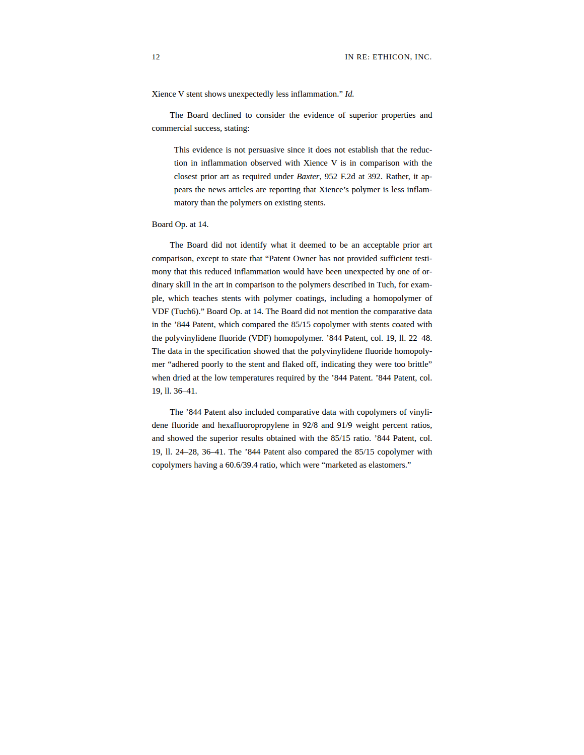12 In re: Ethicon, Inc.
Xience V stent shows unexpectedly less inflammation.” Id.
The Board declined to consider the evidence of superior properties and commercial success, stating:
This evidence is not persuasive since it does not establish that the reduction in inflammation observed with Xience V is in comparison with the closest prior art as required under Baxter, 952 F.2d at 392. Rather, it appears the news articles are reporting that Xience’s polymer is less inflammatory than the polymers on existing stents.
Board Op. at 14.
The Board did not identify what it deemed to be an acceptable prior art comparison, except to state that “Patent Owner has not provided sufficient testimony that this reduced inflammation would have been unexpected by one of ordinary skill in the art in comparison to the polymers described in Tuch, for example, which teaches stents with polymer coatings, including a homopolymer of VDF (Tuch6).” Board Op. at 14. The Board did not mention the comparative data in the ’844 Patent, which compared the 85/15 copolymer with stents coated with the polyvinylidene fluoride (VDF) homopolymer. ’844 Patent, col. 19, ll. 22–48. The data in the specification showed that the polyvinylidene fluoride homopolymer “adhered poorly to the stent and flaked off, indicating they were too brittle” when dried at the low temperatures required by the ’844 Patent. ’844 Patent, col. 19, ll. 36–41.
The ’844 Patent also included comparative data with copolymers of vinylidene fluoride and hexafluoropropylene in 92/8 and 91/9 weight percent ratios, and showed the superior results obtained with the 85/15 ratio. ’844 Patent, col. 19, ll. 24–28, 36–41. The ’844 Patent also compared the 85/15 copolymer with copolymers having a 60.6/39.4 ratio, which were “marketed as elastomers.”